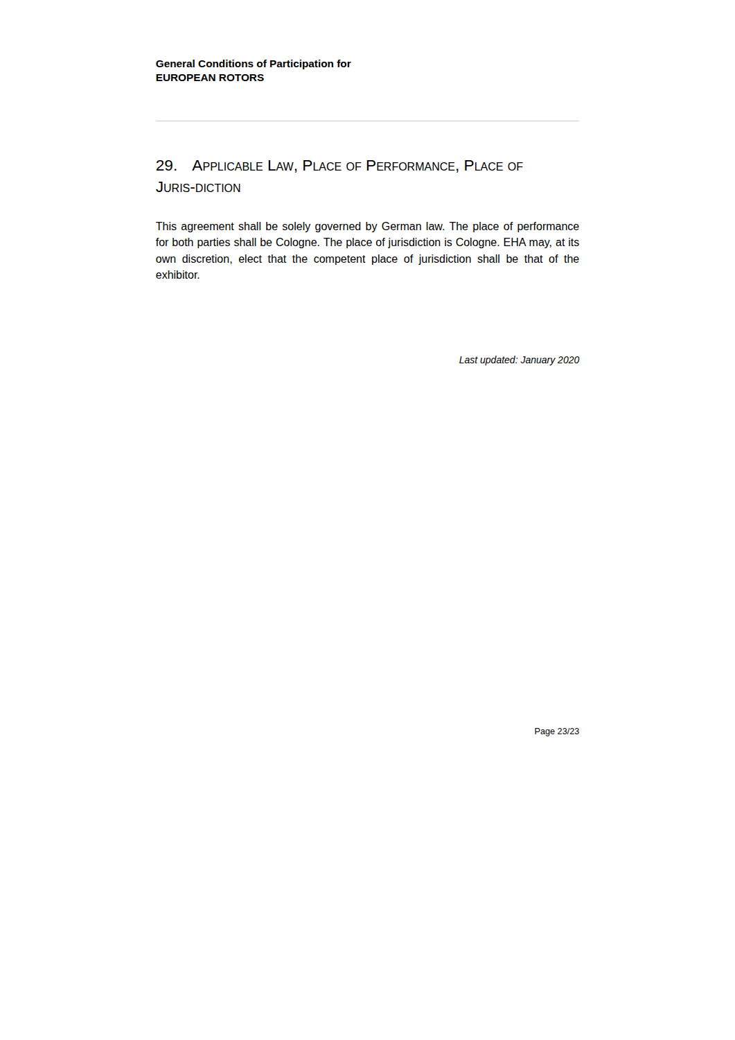General Conditions of Participation for EUROPEAN ROTORS
29. Applicable Law, Place of Performance, Place of Juris‑diction
This agreement shall be solely governed by German law. The place of performance for both parties shall be Cologne. The place of jurisdiction is Cologne. EHA may, at its own discretion, elect that the competent place of jurisdiction shall be that of the exhibitor.
Last updated: January 2020
Page 23/23